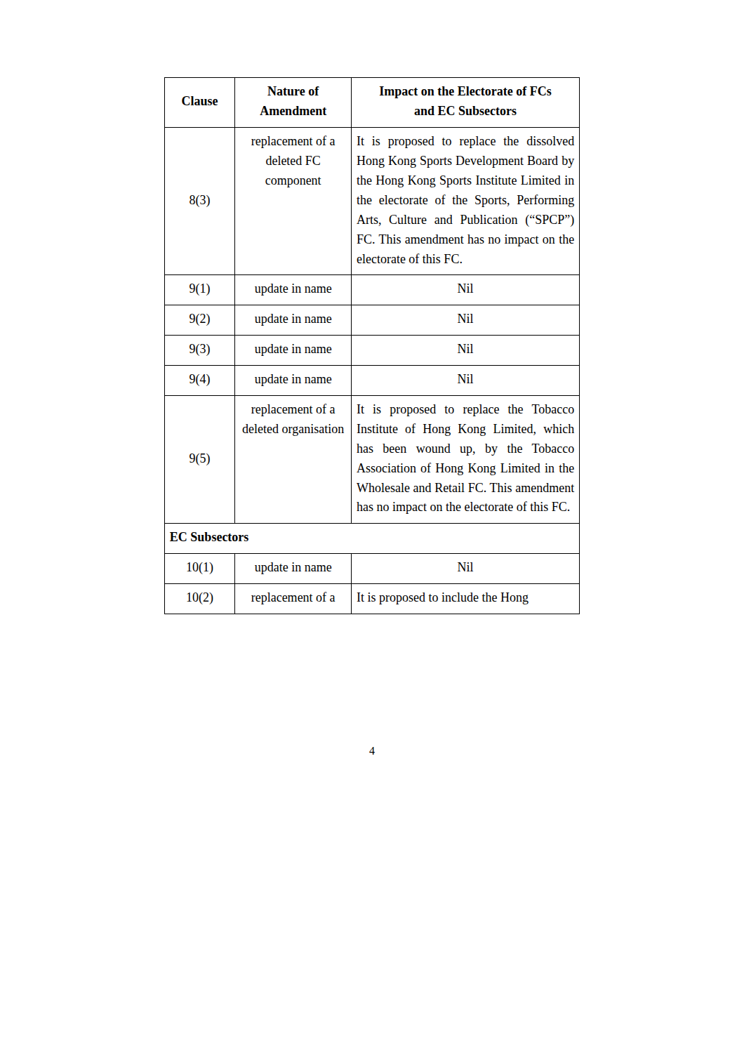| Clause | Nature of Amendment | Impact on the Electorate of FCs and EC Subsectors |
| 8(3) | replacement of a deleted FC component | It is proposed to replace the dissolved Hong Kong Sports Development Board by the Hong Kong Sports Institute Limited in the electorate of the Sports, Performing Arts, Culture and Publication (“SPCP”) FC. This amendment has no impact on the electorate of this FC. |
| 9(1) | update in name | Nil |
| 9(2) | update in name | Nil |
| 9(3) | update in name | Nil |
| 9(4) | update in name | Nil |
| 9(5) | replacement of a deleted organisation | It is proposed to replace the Tobacco Institute of Hong Kong Limited, which has been wound up, by the Tobacco Association of Hong Kong Limited in the Wholesale and Retail FC. This amendment has no impact on the electorate of this FC. |
| EC Subsectors |
| 10(1) | update in name | Nil |
| 10(2) | replacement of a | It is proposed to include the Hong |
4